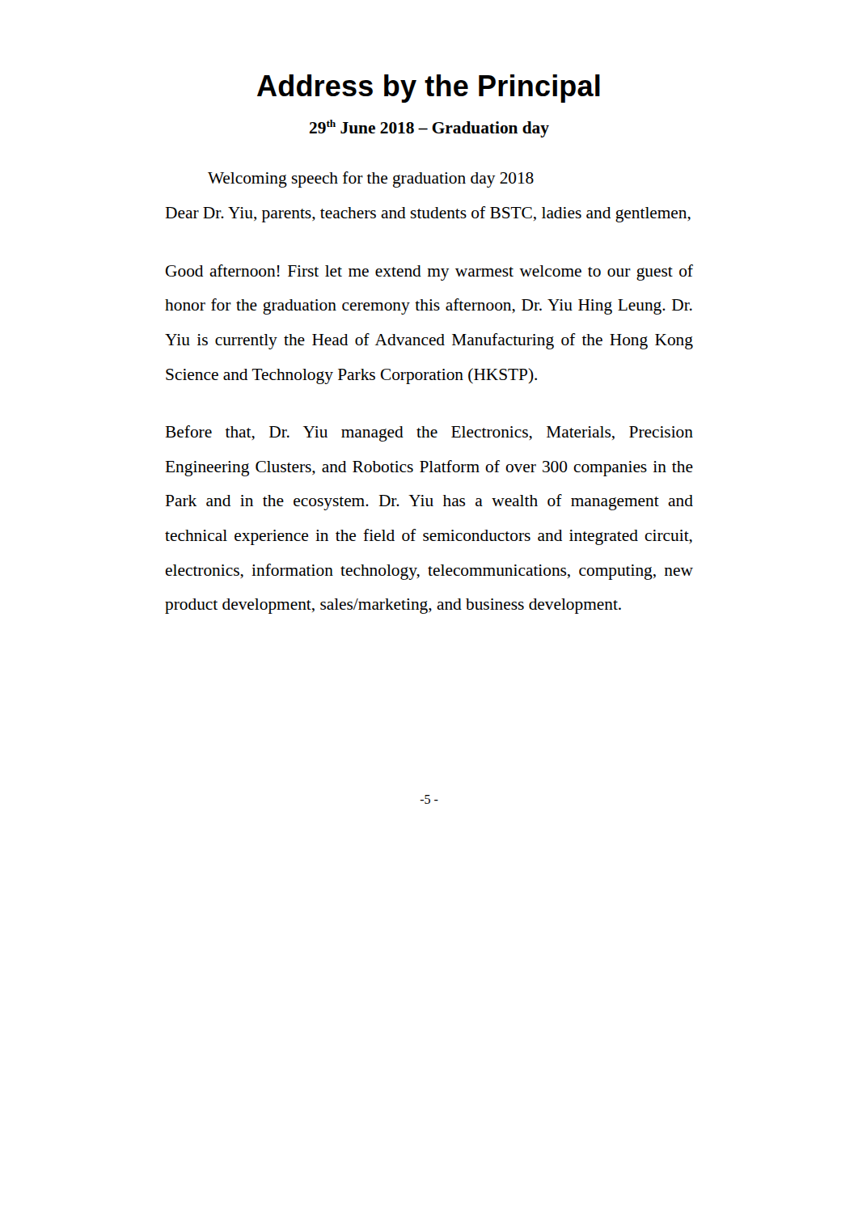Address by the Principal
29th June 2018 – Graduation day
Welcoming speech for the graduation day 2018
Dear Dr. Yiu, parents, teachers and students of BSTC, ladies and gentlemen,
Good afternoon! First let me extend my warmest welcome to our guest of honor for the graduation ceremony this afternoon, Dr. Yiu Hing Leung. Dr. Yiu is currently the Head of Advanced Manufacturing of the Hong Kong Science and Technology Parks Corporation (HKSTP).
Before that, Dr. Yiu managed the Electronics, Materials, Precision Engineering Clusters, and Robotics Platform of over 300 companies in the Park and in the ecosystem. Dr. Yiu has a wealth of management and technical experience in the field of semiconductors and integrated circuit, electronics, information technology, telecommunications, computing, new product development, sales/marketing, and business development.
-5 -